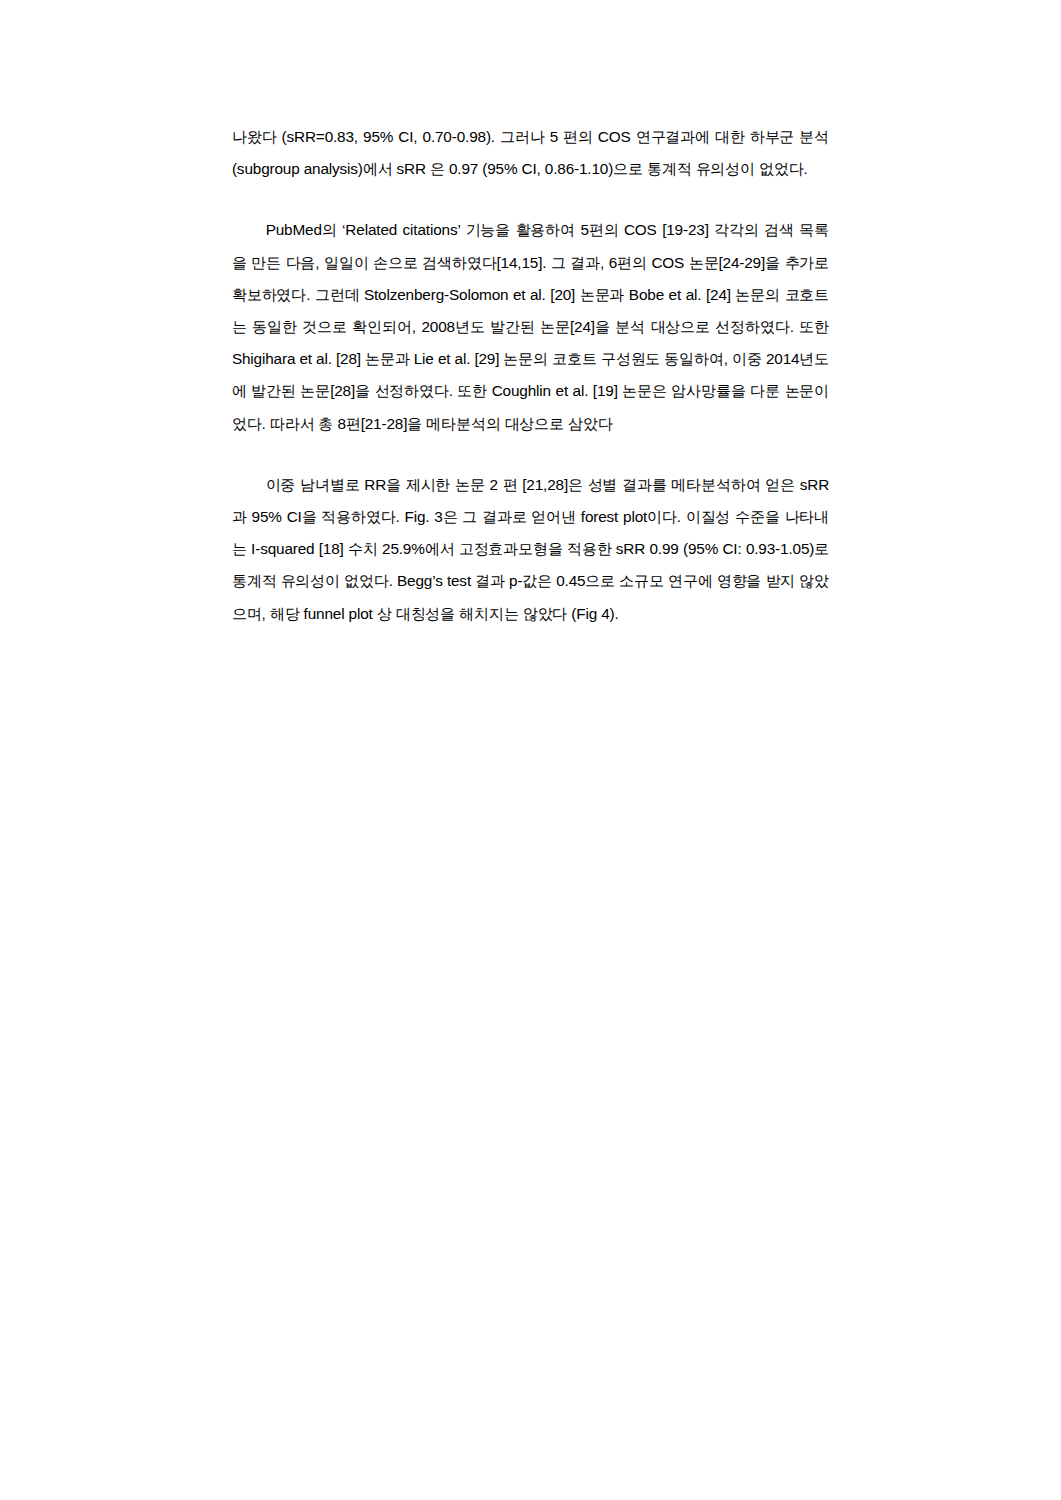나왔다 (sRR=0.83, 95% CI, 0.70-0.98). 그러나 5 편의 COS 연구결과에 대한 하부군 분석 (subgroup analysis)에서 sRR 은 0.97 (95% CI, 0.86-1.10)으로 통계적 유의성이 없었다.
PubMed의 ‘Related citations’ 기능을 활용하여 5편의 COS [19-23] 각각의 검색 목록을 만든 다음, 일일이 손으로 검색하였다[14,15]. 그 결과, 6편의 COS 논문[24-29]을 추가로 확보하였다. 그런데 Stolzenberg-Solomon et al. [20] 논문과 Bobe et al. [24] 논문의 코호트는 동일한 것으로 확인되어, 2008년도 발간된 논문[24]을 분석 대상으로 선정하였다. 또한 Shigihara et al. [28] 논문과 Lie et al. [29] 논문의 코호트 구성원도 동일하여, 이중 2014년도에 발간된 논문[28]을 선정하였다. 또한 Coughlin et al. [19] 논문은 암사망률을 다룬 논문이었다. 따라서 총 8편[21-28]을 메타분석의 대상으로 삼았다
이중 남녀별로 RR을 제시한 논문 2 편 [21,28]은 성별 결과를 메타분석하여 얻은 sRR과 95% CI을 적용하였다. Fig. 3은 그 결과로 얻어낸 forest plot이다. 이질성 수준을 나타내는 I-squared [18] 수치 25.9%에서 고정효과모형을 적용한 sRR 0.99 (95% CI: 0.93-1.05)로 통계적 유의성이 없었다. Begg’s test 결과 p-값은 0.45으로 소규모 연구에 영향을 받지 않았으며, 해당 funnel plot 상 대칭성을 해치지는 않았다 (Fig 4).